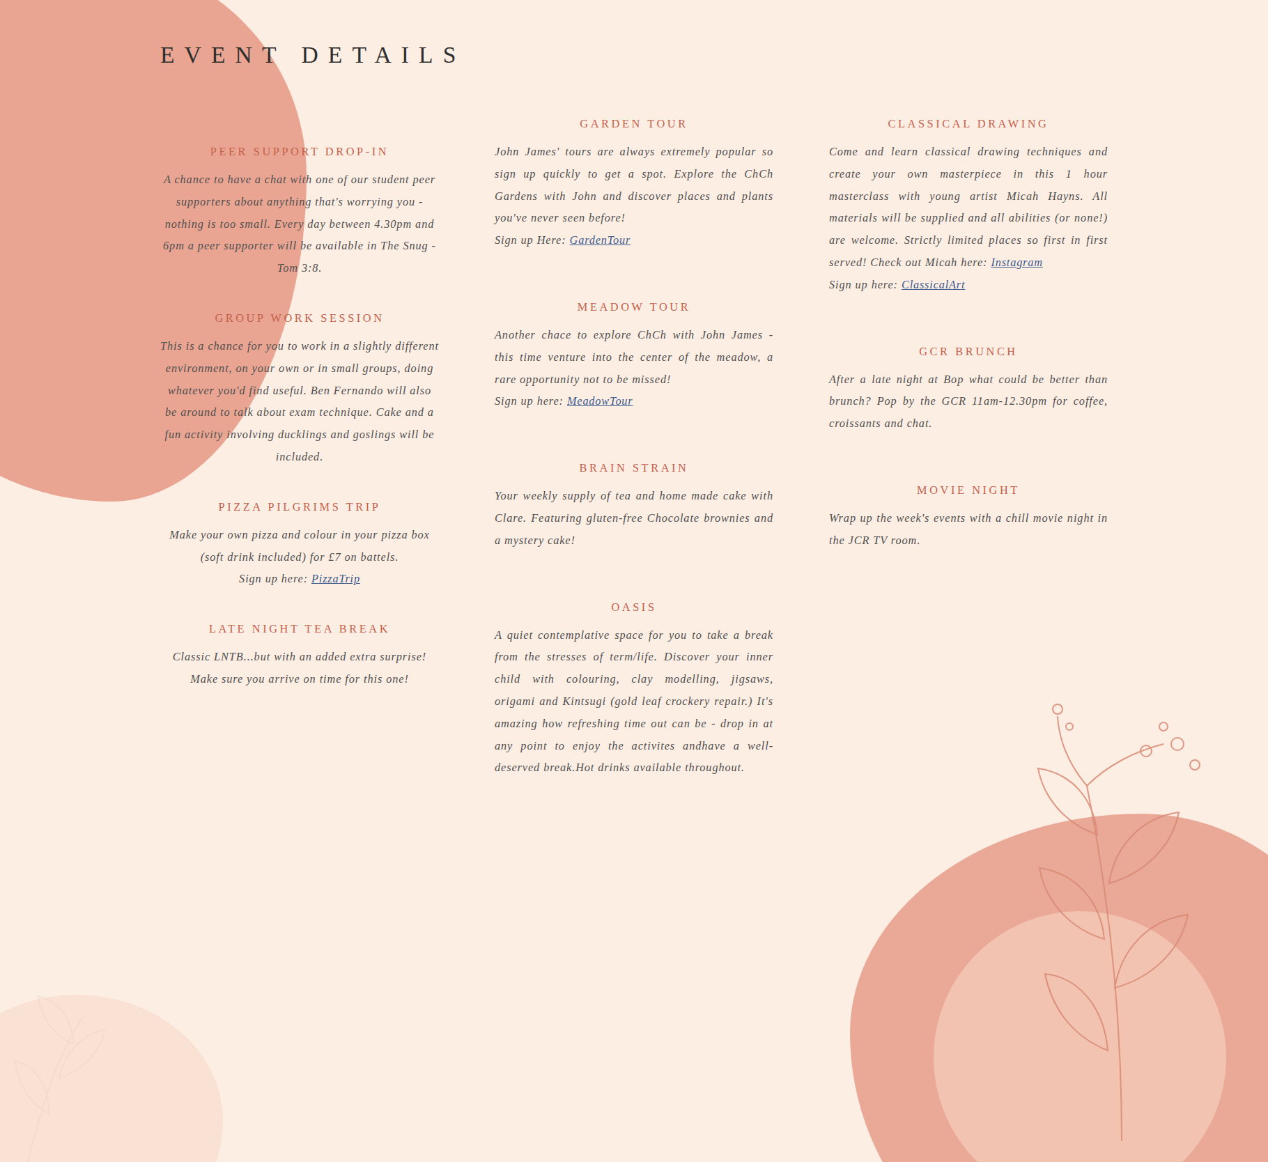Event Details
Peer Support Drop-In
A chance to have a chat with one of our student peer supporters about anything that's worrying you - nothing is too small. Every day between 4.30pm and 6pm a peer supporter will be available in The Snug - Tom 3:8.
Group Work Session
This is a chance for you to work in a slightly different environment, on your own or in small groups, doing whatever you'd find useful. Ben Fernando will also be around to talk about exam technique. Cake and a fun activity involving ducklings and goslings will be included.
Pizza Pilgrims Trip
Make your own pizza and colour in your pizza box (soft drink included) for £7 on battels.
Sign up here: PizzaTrip
Late Night Tea Break
Classic LNTB...but with an added extra surprise! Make sure you arrive on time for this one!
Garden Tour
John James' tours are always extremely popular so sign up quickly to get a spot. Explore the ChCh Gardens with John and discover places and plants you've never seen before!
Sign up Here: GardenTour
Meadow Tour
Another chace to explore ChCh with John James - this time venture into the center of the meadow, a rare opportunity not to be missed!
Sign up here: MeadowTour
Brain Strain
Your weekly supply of tea and home made cake with Clare. Featuring gluten-free Chocolate brownies and a mystery cake!
Oasis
A quiet contemplative space for you to take a break from the stresses of term/life. Discover your inner child with colouring, clay modelling, jigsaws, origami and Kintsugi (gold leaf crockery repair.) It's amazing how refreshing time out can be - drop in at any point to enjoy the activites andhave a well-deserved break.Hot drinks available throughout.
Classical Drawing
Come and learn classical drawing techniques and create your own masterpiece in this 1 hour masterclass with young artist Micah Hayns. All materials will be supplied and all abilities (or none!) are welcome. Strictly limited places so first in first served! Check out Micah here: Instagram
Sign up here: ClassicalArt
GCR Brunch
After a late night at Bop what could be better than brunch? Pop by the GCR 11am-12.30pm for coffee, croissants and chat.
Movie Night
Wrap up the week's events with a chill movie night in the JCR TV room.